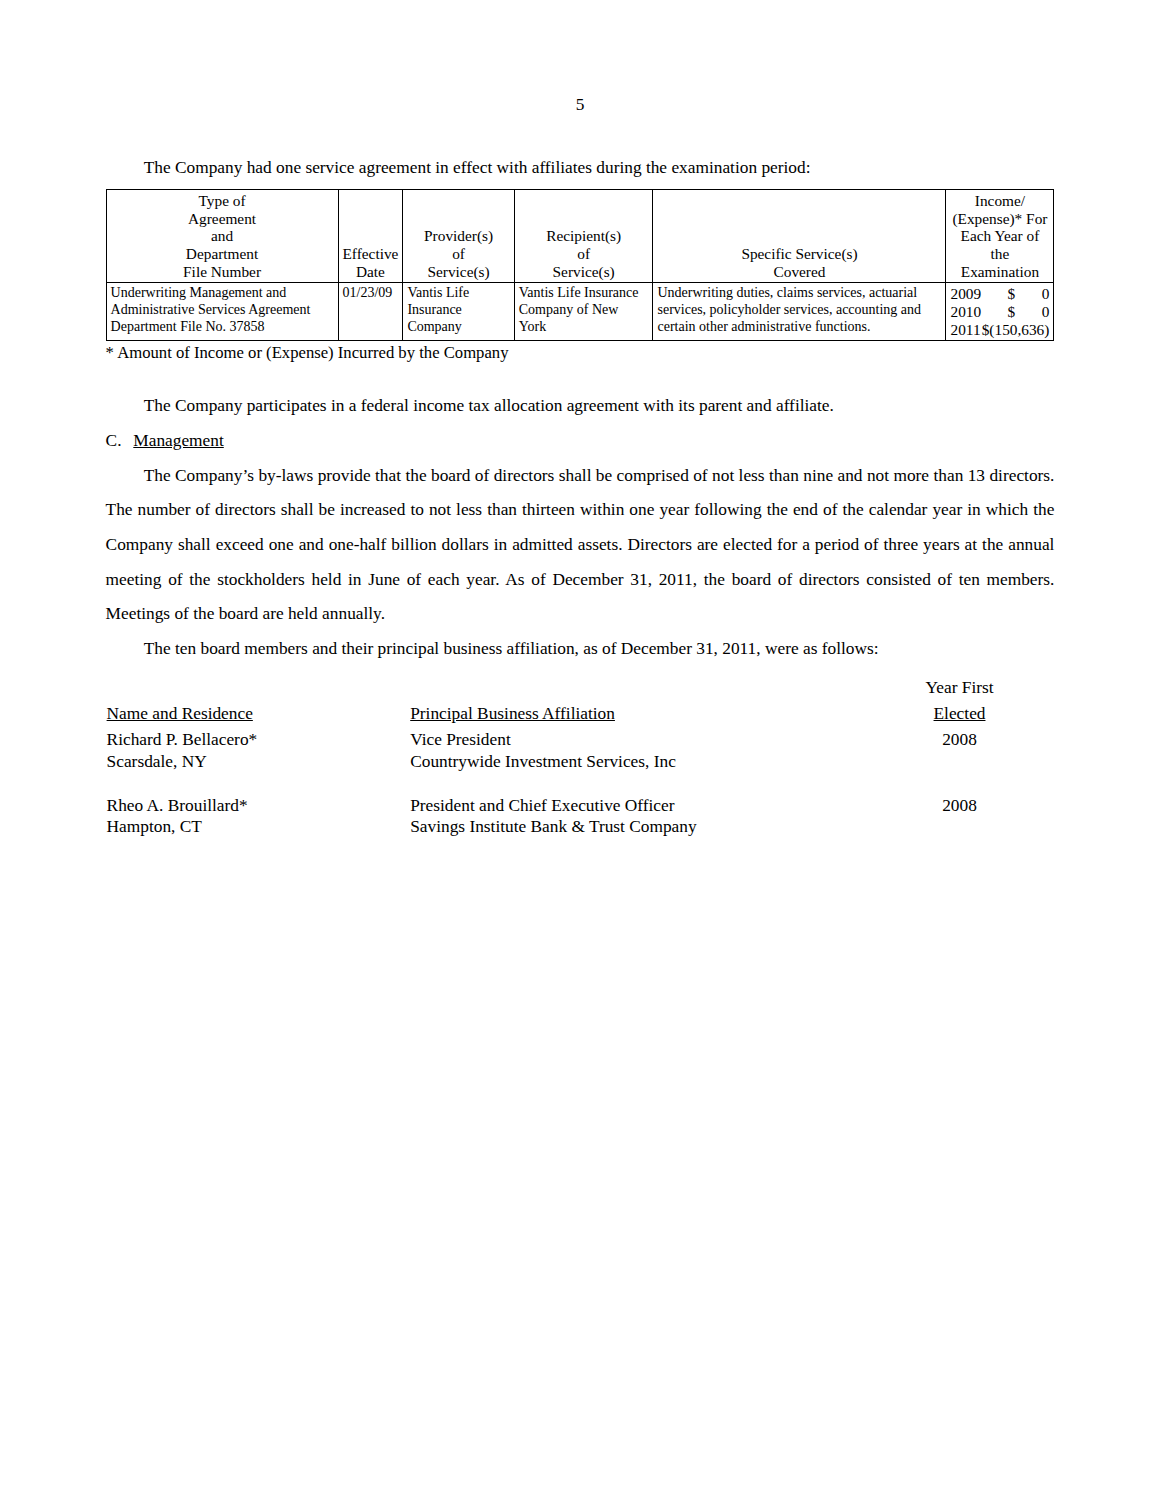5
The Company had one service agreement in effect with affiliates during the examination period:
| Type of Agreement and Department File Number | Effective Date | Provider(s) of Service(s) | Recipient(s) of Service(s) | Specific Service(s) Covered | Income/ (Expense)* For Each Year of the Examination |
| --- | --- | --- | --- | --- | --- |
| Underwriting Management and Administrative Services Agreement Department File No. 37858 | 01/23/09 | Vantis Life Insurance Company | Vantis Life Insurance Company of New York | Underwriting duties, claims services, actuarial services, policyholder services, accounting and certain other administrative functions. | 2009 $ 0 2010 $ 0 2011 $(150,636) |
* Amount of Income or (Expense) Incurred by the Company
The Company participates in a federal income tax allocation agreement with its parent and affiliate.
C. Management
The Company’s by-laws provide that the board of directors shall be comprised of not less than nine and not more than 13 directors. The number of directors shall be increased to not less than thirteen within one year following the end of the calendar year in which the Company shall exceed one and one-half billion dollars in admitted assets. Directors are elected for a period of three years at the annual meeting of the stockholders held in June of each year. As of December 31, 2011, the board of directors consisted of ten members. Meetings of the board are held annually.
The ten board members and their principal business affiliation, as of December 31, 2011, were as follows:
| | | Year First |
| --- | --- | --- |
| Name and Residence | Principal Business Affiliation | Elected |
| Richard P. Bellacero* Scarsdale, NY | Vice President Countrywide Investment Services, Inc | 2008 |
| Rheo A. Brouillard* Hampton, CT | President and Chief Executive Officer Savings Institute Bank & Trust Company | 2008 |